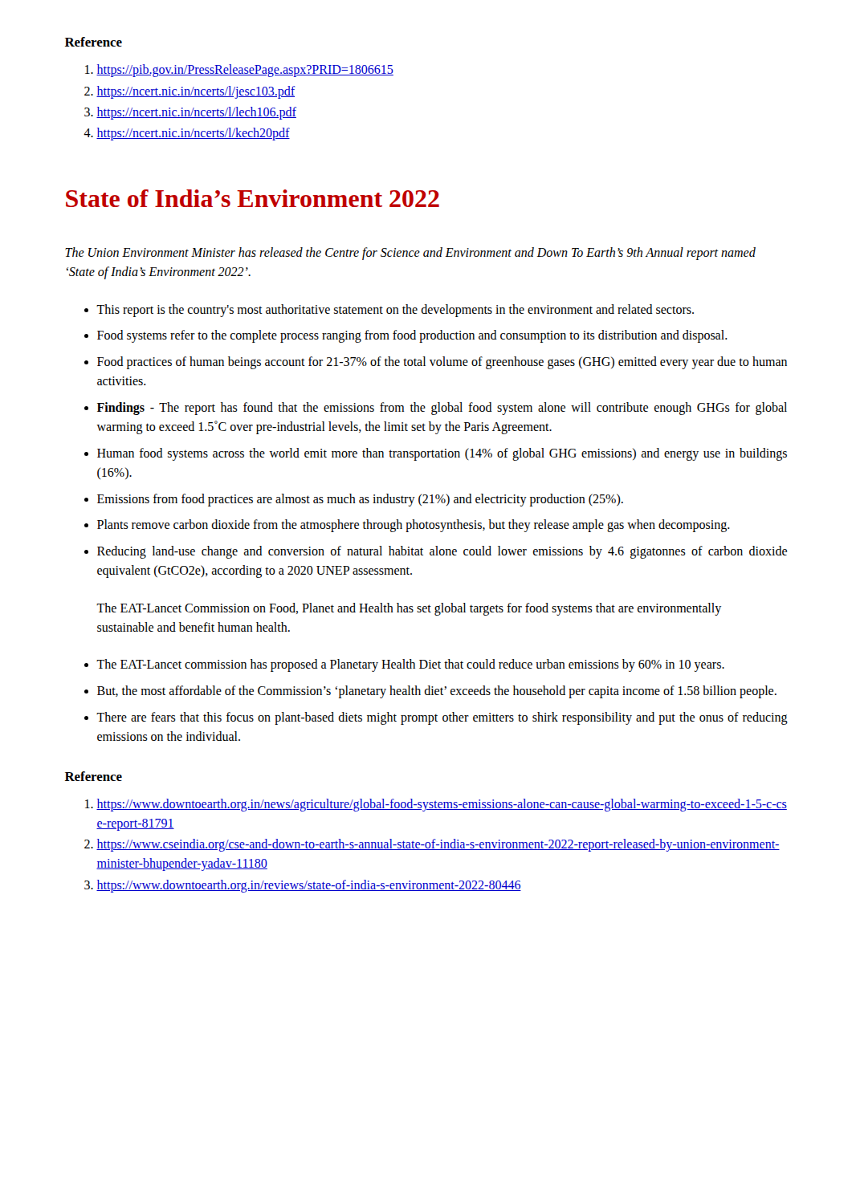Reference
https://pib.gov.in/PressReleasePage.aspx?PRID=1806615
https://ncert.nic.in/ncerts/l/jesc103.pdf
https://ncert.nic.in/ncerts/l/lech106.pdf
https://ncert.nic.in/ncerts/l/kech20pdf
State of India’s Environment 2022
The Union Environment Minister has released the Centre for Science and Environment and Down To Earth’s 9th Annual report named ‘State of India’s Environment 2022’.
This report is the country's most authoritative statement on the developments in the environment and related sectors.
Food systems refer to the complete process ranging from food production and consumption to its distribution and disposal.
Food practices of human beings account for 21-37% of the total volume of greenhouse gases (GHG) emitted every year due to human activities.
Findings - The report has found that the emissions from the global food system alone will contribute enough GHGs for global warming to exceed 1.5˚C over pre-industrial levels, the limit set by the Paris Agreement.
Human food systems across the world emit more than transportation (14% of global GHG emissions) and energy use in buildings (16%).
Emissions from food practices are almost as much as industry (21%) and electricity production (25%).
Plants remove carbon dioxide from the atmosphere through photosynthesis, but they release ample gas when decomposing.
Reducing land-use change and conversion of natural habitat alone could lower emissions by 4.6 gigatonnes of carbon dioxide equivalent (GtCO2e), according to a 2020 UNEP assessment.
The EAT-Lancet Commission on Food, Planet and Health has set global targets for food systems that are environmentally sustainable and benefit human health.
The EAT-Lancet commission has proposed a Planetary Health Diet that could reduce urban emissions by 60% in 10 years.
But, the most affordable of the Commission’s ‘planetary health diet’ exceeds the household per capita income of 1.58 billion people.
There are fears that this focus on plant-based diets might prompt other emitters to shirk responsibility and put the onus of reducing emissions on the individual.
Reference
https://www.downtoearth.org.in/news/agriculture/global-food-systems-emissions-alone-can-cause-global-warming-to-exceed-1-5-c-cse-report-81791
https://www.cseindia.org/cse-and-down-to-earth-s-annual-state-of-india-s-environment-2022-report-released-by-union-environment-minister-bhupender-yadav-11180
https://www.downtoearth.org.in/reviews/state-of-india-s-environment-2022-80446